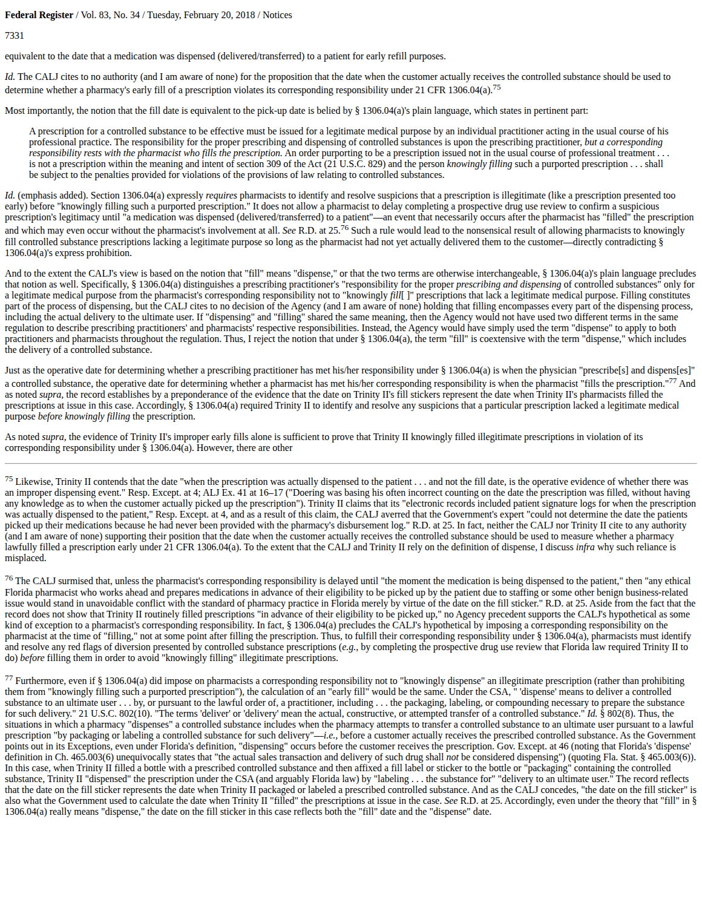Federal Register / Vol. 83, No. 34 / Tuesday, February 20, 2018 / Notices
7331
equivalent to the date that a medication was dispensed (delivered/transferred) to a patient for early refill purposes.
Id. The CALJ cites to no authority (and I am aware of none) for the proposition that the date when the customer actually receives the controlled substance should be used to determine whether a pharmacy's early fill of a prescription violates its corresponding responsibility under 21 CFR 1306.04(a).75
Most importantly, the notion that the fill date is equivalent to the pick-up date is belied by § 1306.04(a)'s plain language, which states in pertinent part:
A prescription for a controlled substance to be effective must be issued for a legitimate medical purpose by an individual practitioner acting in the usual course of his professional practice. The responsibility for the proper prescribing and dispensing of controlled substances is upon the prescribing practitioner, but a corresponding responsibility rests with the pharmacist who fills the prescription. An order purporting to be a prescription issued not in the usual course of professional treatment . . . is not a prescription within the meaning and intent of section 309 of the Act (21 U.S.C. 829) and the person knowingly filling such a purported prescription . . . shall be subject to the penalties provided for violations of the provisions of law relating to controlled substances.
Id. (emphasis added). Section 1306.04(a) expressly requires pharmacists to identify and resolve suspicions that a prescription is illegitimate (like a prescription presented too early) before "knowingly filling such a purported prescription." It does not allow a pharmacist to delay completing a prospective drug use review to confirm a suspicious prescription's legitimacy until "a medication was dispensed (delivered/transferred) to a patient"—an event that necessarily occurs after the pharmacist has "filled" the prescription and which may even occur without the pharmacist's involvement at all. See R.D. at 25.76 Such a rule would lead to the nonsensical result of allowing pharmacists to knowingly fill controlled substance prescriptions lacking a legitimate purpose so long as the pharmacist had not yet actually delivered them to the customer—directly contradicting § 1306.04(a)'s express prohibition.
And to the extent the CALJ's view is based on the notion that "fill" means "dispense," or that the two terms are otherwise interchangeable, § 1306.04(a)'s plain language precludes that notion as well. Specifically, § 1306.04(a) distinguishes a prescribing practitioner's "responsibility for the proper prescribing and dispensing of controlled substances" only for a legitimate medical purpose from the pharmacist's corresponding responsibility not to "knowingly fill[ ]" prescriptions that lack a legitimate medical purpose. Filling constitutes part of the process of dispensing, but the CALJ cites to no decision of the Agency (and I am aware of none) holding that filling encompasses every part of the dispensing process, including the actual delivery to the ultimate user. If "dispensing" and "filling" shared the same meaning, then the Agency would not have used two different terms in the same regulation to describe prescribing practitioners' and pharmacists' respective responsibilities. Instead, the Agency would have simply used the term "dispense" to apply to both practitioners and pharmacists throughout the regulation. Thus, I reject the notion that under § 1306.04(a), the term "fill" is coextensive with the term "dispense," which includes the delivery of a controlled substance.
Just as the operative date for determining whether a prescribing practitioner has met his/her responsibility under § 1306.04(a) is when the physician "prescribe[s] and dispens[es]" a controlled substance, the operative date for determining whether a pharmacist has met his/her corresponding responsibility is when the pharmacist "fills the prescription."77 And as noted supra, the record establishes by a preponderance of the evidence that the date on Trinity II's fill stickers represent the date when Trinity II's pharmacists filled the prescriptions at issue in this case. Accordingly, § 1306.04(a) required Trinity II to identify and resolve any suspicions that a particular prescription lacked a legitimate medical purpose before knowingly filling the prescription.
As noted supra, the evidence of Trinity II's improper early fills alone is sufficient to prove that Trinity II knowingly filled illegitimate prescriptions in violation of its corresponding responsibility under § 1306.04(a). However, there are other
75 Likewise, Trinity II contends that the date "when the prescription was actually dispensed to the patient . . . and not the fill date, is the operative evidence of whether there was an improper dispensing event." Resp. Except. at 4; ALJ Ex. 41 at 16–17 ("Doering was basing his often incorrect counting on the date the prescription was filled, without having any knowledge as to when the customer actually picked up the prescription"). Trinity II claims that its "electronic records included patient signature logs for when the prescription was actually dispensed to the patient," Resp. Except. at 4, and as a result of this claim, the CALJ averred that the Government's expert "could not determine the date the patients picked up their medications because he had never been provided with the pharmacy's disbursement log." R.D. at 25. In fact, neither the CALJ nor Trinity II cite to any authority (and I am aware of none) supporting their position that the date when the customer actually receives the controlled substance should be used to measure whether a pharmacy lawfully filled a prescription early under 21 CFR 1306.04(a). To the extent that the CALJ and Trinity II rely on the definition of dispense, I discuss infra why such reliance is misplaced.
76 The CALJ surmised that, unless the pharmacist's corresponding responsibility is delayed until "the moment the medication is being dispensed to the patient," then "any ethical Florida pharmacist who works ahead and prepares medications in advance of their eligibility to be picked up by the patient due to staffing or some other benign business-related issue would stand in unavoidable conflict with the standard of pharmacy practice in Florida merely by virtue of the date on the fill sticker." R.D. at 25. Aside from the fact that the record does not show that Trinity II routinely filled prescriptions "in advance of their eligibility to be picked up," no Agency precedent supports the CALJ's hypothetical as some kind of exception to a pharmacist's corresponding responsibility. In fact, § 1306.04(a) precludes the CALJ's hypothetical by imposing a corresponding responsibility on the pharmacist at the time of "filling," not at some point after filling the prescription. Thus, to fulfill their corresponding responsibility under § 1306.04(a), pharmacists must identify and resolve any red flags of diversion presented by controlled substance prescriptions (e.g., by completing the prospective drug use review that Florida law required Trinity II to do) before filling them in order to avoid "knowingly filling" illegitimate prescriptions.
77 Furthermore, even if § 1306.04(a) did impose on pharmacists a corresponding responsibility not to "knowingly dispense" an illegitimate prescription (rather than prohibiting them from "knowingly filling such a purported prescription"), the calculation of an "early fill" would be the same. Under the CSA, " 'dispense' means to deliver a controlled substance to an ultimate user . . . by, or pursuant to the lawful order of, a practitioner, including . . . the packaging, labeling, or compounding necessary to prepare the substance for such delivery." 21 U.S.C. 802(10). "The terms 'deliver' or 'delivery' mean the actual, constructive, or attempted transfer of a controlled substance." Id. § 802(8). Thus, the situations in which a pharmacy "dispenses" a controlled substance includes when the pharmacy attempts to transfer a controlled substance to an ultimate user pursuant to a lawful prescription "by packaging or labeling a controlled substance for such delivery"—i.e., before a customer actually receives the prescribed controlled substance. As the Government points out in its Exceptions, even under Florida's definition, "dispensing" occurs before the customer receives the prescription. Gov. Except. at 46 (noting that Florida's 'dispense' definition in Ch. 465.003(6) unequivocally states that "the actual sales transaction and delivery of such drug shall not be considered dispensing") (quoting Fla. Stat. § 465.003(6)). In this case, when Trinity II filled a bottle with a prescribed controlled substance and then affixed a fill label or sticker to the bottle or "packaging" containing the controlled substance, Trinity II "dispensed" the prescription under the CSA (and arguably Florida law) by "labeling . . . the substance for" "delivery to an ultimate user." The record reflects that the date on the fill sticker represents the date when Trinity II packaged or labeled a prescribed controlled substance. And as the CALJ concedes, "the date on the fill sticker" is also what the Government used to calculate the date when Trinity II "filled" the prescriptions at issue in the case. See R.D. at 25. Accordingly, even under the theory that "fill" in § 1306.04(a) really means "dispense," the date on the fill sticker in this case reflects both the "fill" date and the "dispense" date.